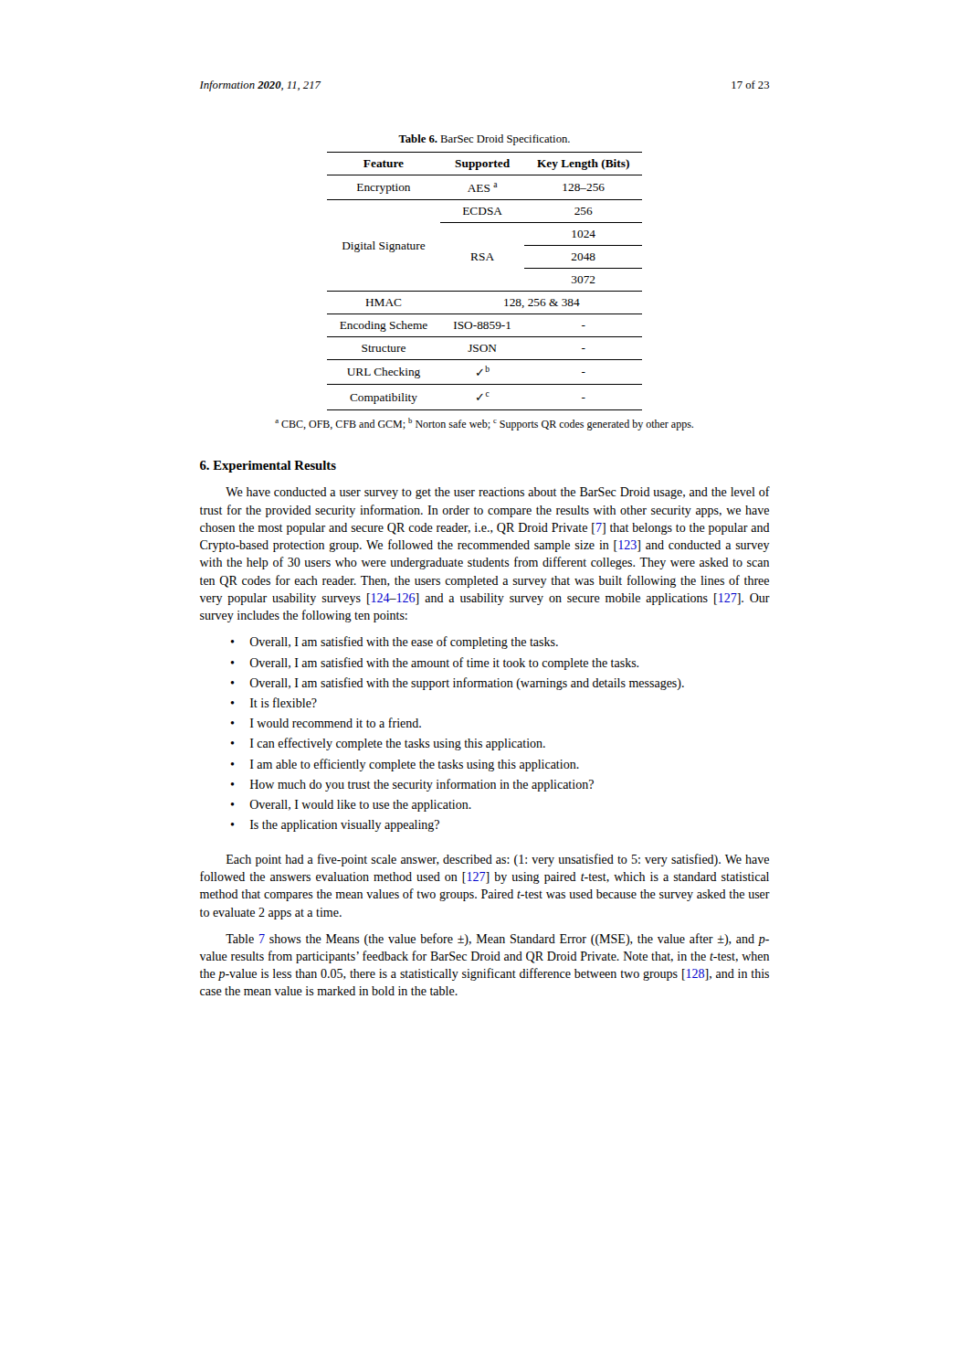Information 2020, 11, 217
17 of 23
Table 6. BarSec Droid Specification.
| Feature | Supported | Key Length (Bits) |
| --- | --- | --- |
| Encryption | AES a | 128–256 |
| Digital Signature | ECDSA | 256 |
| RSA | 1024 |
| 2048 |
| 3072 |
| HMAC | 128, 256 & 384 |
| Encoding Scheme | ISO-8859-1 | - |
| Structure | JSON | - |
| URL Checking | ✓ b | - |
| Compatibility | ✓ c | - |
a CBC, OFB, CFB and GCM; b Norton safe web; c Supports QR codes generated by other apps.
6. Experimental Results
We have conducted a user survey to get the user reactions about the BarSec Droid usage, and the level of trust for the provided security information. In order to compare the results with other security apps, we have chosen the most popular and secure QR code reader, i.e., QR Droid Private [7] that belongs to the popular and Crypto-based protection group. We followed the recommended sample size in [123] and conducted a survey with the help of 30 users who were undergraduate students from different colleges. They were asked to scan ten QR codes for each reader. Then, the users completed a survey that was built following the lines of three very popular usability surveys [124–126] and a usability survey on secure mobile applications [127]. Our survey includes the following ten points:
Overall, I am satisfied with the ease of completing the tasks.
Overall, I am satisfied with the amount of time it took to complete the tasks.
Overall, I am satisfied with the support information (warnings and details messages).
It is flexible?
I would recommend it to a friend.
I can effectively complete the tasks using this application.
I am able to efficiently complete the tasks using this application.
How much do you trust the security information in the application?
Overall, I would like to use the application.
Is the application visually appealing?
Each point had a five-point scale answer, described as: (1: very unsatisfied to 5: very satisfied). We have followed the answers evaluation method used on [127] by using paired t-test, which is a standard statistical method that compares the mean values of two groups. Paired t-test was used because the survey asked the user to evaluate 2 apps at a time.
Table 7 shows the Means (the value before ±), Mean Standard Error ((MSE), the value after ±), and p-value results from participants’ feedback for BarSec Droid and QR Droid Private. Note that, in the t-test, when the p-value is less than 0.05, there is a statistically significant difference between two groups [128], and in this case the mean value is marked in bold in the table.